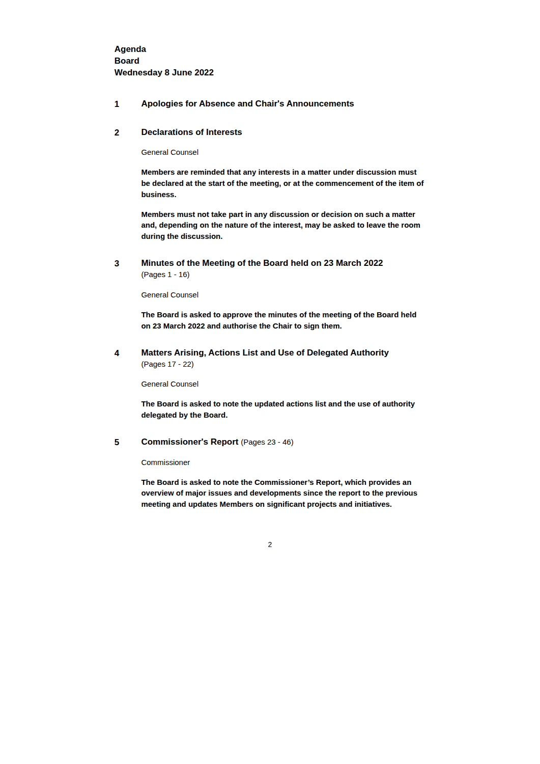Agenda
Board
Wednesday 8 June 2022
1
Apologies for Absence and Chair's Announcements
2
Declarations of Interests
General Counsel
Members are reminded that any interests in a matter under discussion must be declared at the start of the meeting, or at the commencement of the item of business.
Members must not take part in any discussion or decision on such a matter and, depending on the nature of the interest, may be asked to leave the room during the discussion.
3
Minutes of the Meeting of the Board held on 23 March 2022
(Pages 1 - 16)
General Counsel
The Board is asked to approve the minutes of the meeting of the Board held on 23 March 2022 and authorise the Chair to sign them.
4
Matters Arising, Actions List and Use of Delegated Authority
(Pages 17 - 22)
General Counsel
The Board is asked to note the updated actions list and the use of authority delegated by the Board.
5
Commissioner's Report (Pages 23 - 46)
Commissioner
The Board is asked to note the Commissioner’s Report, which provides an overview of major issues and developments since the report to the previous meeting and updates Members on significant projects and initiatives.
2